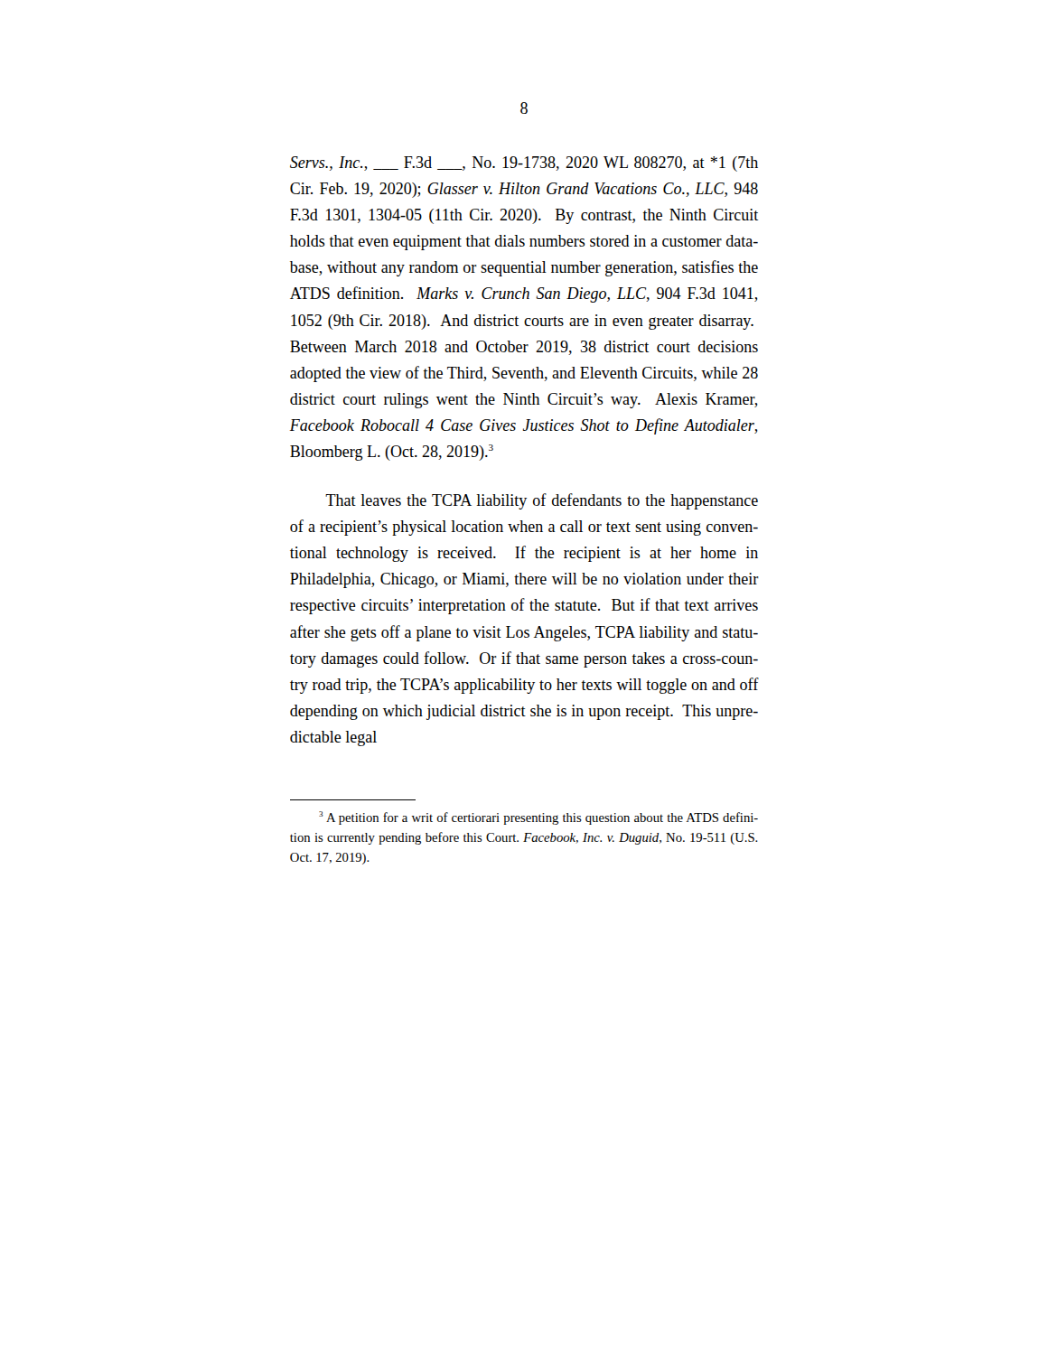8
Servs., Inc., ___ F.3d ___, No. 19-1738, 2020 WL 808270, at *1 (7th Cir. Feb. 19, 2020); Glasser v. Hilton Grand Vacations Co., LLC, 948 F.3d 1301, 1304-05 (11th Cir. 2020). By contrast, the Ninth Circuit holds that even equipment that dials numbers stored in a customer database, without any random or sequential number generation, satisfies the ATDS definition. Marks v. Crunch San Diego, LLC, 904 F.3d 1041, 1052 (9th Cir. 2018). And district courts are in even greater disarray. Between March 2018 and October 2019, 38 district court decisions adopted the view of the Third, Seventh, and Eleventh Circuits, while 28 district court rulings went the Ninth Circuit’s way. Alexis Kramer, Facebook Robocall 4 Case Gives Justices Shot to Define Autodialer, Bloomberg L. (Oct. 28, 2019).3
That leaves the TCPA liability of defendants to the happenstance of a recipient’s physical location when a call or text sent using conventional technology is received. If the recipient is at her home in Philadelphia, Chicago, or Miami, there will be no violation under their respective circuits’ interpretation of the statute. But if that text arrives after she gets off a plane to visit Los Angeles, TCPA liability and statutory damages could follow. Or if that same person takes a cross-country road trip, the TCPA’s applicability to her texts will toggle on and off depending on which judicial district she is in upon receipt. This unpredictable legal
3 A petition for a writ of certiorari presenting this question about the ATDS definition is currently pending before this Court. Facebook, Inc. v. Duguid, No. 19-511 (U.S. Oct. 17, 2019).